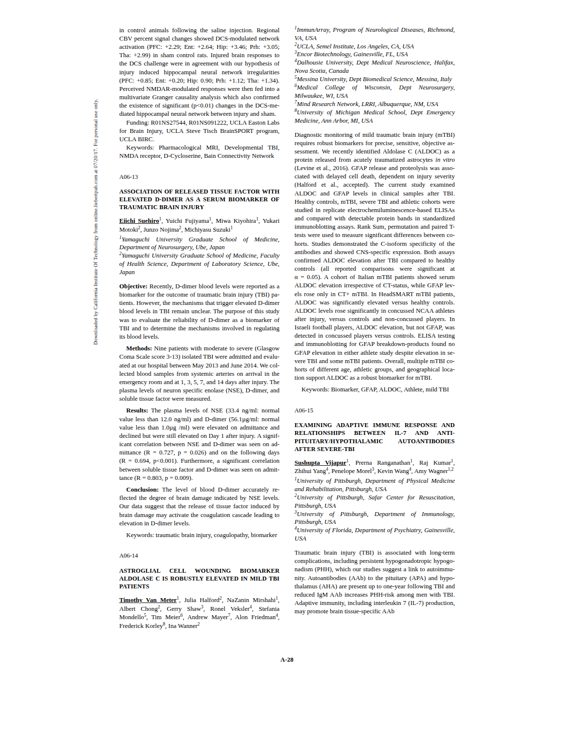Downloaded by California Institute Of Technology from online.liebertpub.com at 07/20/17. For personal use only.
in control animals following the saline injection. Regional CBV percent signal changes showed DCS-modulated network activation (PFC: +2.29; Ent: +2.64; Hip: +3.46; Prh: +3.05; Tha: +2.99) in sham control rats. Injured brain responses to the DCS challenge were in agreement with our hypothesis of injury induced hippocampal neural network irregularities (PFC: +0.85; Ent: +0.20; Hip: 0.90; Prh: +1.12; Tha: +1.34). Perceived NMDAR-modulated responses were then fed into a multivariate Granger causality analysis which also confirmed the existence of significant (p<0.01) changes in the DCS-mediated hippocampal neural network between injury and sham.
Funding: R01NS27544, R01NS091222, UCLA Easton Labs for Brain Injury, UCLA Steve Tisch BrainSPORT program, UCLA BIRC.
Keywords: Pharmacological MRI, Developmental TBI, NMDA receptor, D-Cycloserine, Bain Connectivity Network
A06-13
Association of Released Tissue Factor with Elevated D-Dimer as a Serum Biomarker of Traumatic Brain Injury
Eiichi Suehiro1, Yuichi Fujiyama1, Miwa Kiyohira1, Yukari Motoki2, Junzo Nojima2, Michiyasu Suzuki1
1Yamaguchi University Graduate School of Medicine, Department of Neurosurgery, Ube, Japan
2Yamaguchi University Graduate School of Medicine, Faculty of Health Science, Department of Laboratory Science, Ube, Japan
Objective: Recently, D-dimer blood levels were reported as a biomarker for the outcome of traumatic brain injury (TBI) patients. However, the mechanisms that trigger elevated D-dimer blood levels in TBI remain unclear. The purpose of this study was to evaluate the reliability of D-dimer as a biomarker of TBI and to determine the mechanisms involved in regulating its blood levels.
Methods: Nine patients with moderate to severe (Glasgow Coma Scale score 3-13) isolated TBI were admitted and evaluated at our hospital between May 2013 and June 2014. We collected blood samples from systemic arteries on arrival in the emergency room and at 1, 3, 5, 7, and 14 days after injury. The plasma levels of neuron specific enolase (NSE), D-dimer, and soluble tissue factor were measured.
Results: The plasma levels of NSE (33.4 ng/ml: normal value less than 12.0 ng/ml) and D-dimer (56.1µg/ml: normal value less than 1.0µg /ml) were elevated on admittance and declined but were still elevated on Day 1 after injury. A significant correlation between NSE and D-dimer was seen on admittance (R = 0.727, p = 0.026) and on the following days (R = 0.694, p<0.001). Furthermore, a significant correlation between soluble tissue factor and D-dimer was seen on admittance (R = 0.803, p = 0.009).
Conclusion: The level of blood D-dimer accurately reflected the degree of brain damage indicated by NSE levels. Our data suggest that the release of tissue factor induced by brain damage may activate the coagulation cascade leading to elevation in D-dimer levels.
Keywords: traumatic brain injury, coagulopathy, biomarker
A06-14
Astroglial Cell Wounding Biomarker Aldolase C Is Robustly Elevated in Mild TBI Patients
Timothy Van Meter1, Julia Halford2, NaZanin Mirshahi1, Albert Chong2, Gerry Shaw3, Ronel Veksler4, Stefania Mondello5, Tim Meier6, Andrew Mayer7, Alon Friedman4, Frederick Korley8, Ina Wanner2
1ImmunArray, Program of Neurological Diseases, Richmond, VA, USA
2UCLA, Semel Institute, Los Angeles, CA, USA
3Encor Biotechnology, Gainesville, FL, USA
4Dalhousie University, Dept Medical Neuroscience, Halifax, Nova Scotia, Canada
5Messina University, Dept Biomedical Science, Messina, Italy
6Medical College of Wisconsin, Dept Neurosurgery, Milwaukee, WI, USA
7Mind Research Network, LRRI, Albuquerque, NM, USA
8University of Michigan Medical School, Dept Emergency Medicine, Ann Arbor, MI, USA
Diagnostic monitoring of mild traumatic brain injury (mTBI) requires robust biomarkers for precise, sensitive, objective assessment. We recently identified Aldolase C (ALDOC) as a protein released from acutely traumatized astrocytes in vitro (Levine et al., 2016). GFAP release and proteolysis was associated with delayed cell death, dependent on injury severity (Halford et al., accepted). The current study examined ALDOC and GFAP levels in clinical samples after TBI. Healthy controls, mTBI, severe TBI and athletic cohorts were studied in replicate electrochemiluminescence-based ELISAs and compared with detectable protein bands in standardized immunoblotting assays. Rank Sum, permutation and paired T-tests were used to measure significant differences between cohorts. Studies demonstrated the C-isoform specificity of the antibodies and showed CNS-specific expression. Both assays confirmed ALDOC elevation after TBI compared to healthy controls (all reported comparisons were significant at α = 0.05). A cohort of Italian mTBI patients showed serum ALDOC elevation irrespective of CT-status, while GFAP levels rose only in CT+ mTBI. In HeadSMART mTBI patients, ALDOC was significantly elevated versus healthy controls. ALDOC levels rose significantly in concussed NCAA athletes after injury, versus controls and non-concussed players. In Israeli football players, ALDOC elevation, but not GFAP, was detected in concussed players versus controls. ELISA testing and immunoblotting for GFAP breakdown-products found no GFAP elevation in either athlete study despite elevation in severe TBI and some mTBI patients. Overall, multiple mTBI cohorts of different age, athletic groups, and geographical location support ALDOC as a robust biomarker for mTBI.
Keywords: Biomarker, GFAP, ALDOC, Athlete, mild TBI
A06-15
Examining Adaptive Immune Response and Relationships Between IL-7 and Anti-Pituitary/Hypothalamic Autoantibodies After Severe-TBI
Sushupta Vijapur1, Prerna Ranganathan1, Raj Kumar1, Zhihui Yang4, Penelope Morel3, Kevin Wang4, Amy Wagner1,2
1University of Pittsburgh, Department of Physical Medicine and Rehabilitation, Pittsburgh, USA
2University of Pittsburgh, Safar Center for Resuscitation, Pittsburgh, USA
3University of Pittsburgh, Department of Immunology, Pittsburgh, USA
4University of Florida, Department of Psychiatry, Gainesville, USA
Traumatic brain injury (TBI) is associated with long-term complications, including persistent hypogonadotropic hypogonadism (PHH), which our studies suggest a link to autoimmunity. Autoantibodies (AAb) to the pituitary (APA) and hypothalamus (AHA) are present up to one-year following TBI and reduced IgM AAb increases PHH-risk among men with TBI. Adaptive immunity, including interleukin 7 (IL-7) production, may promote brain tissue-specific AAb
A-28